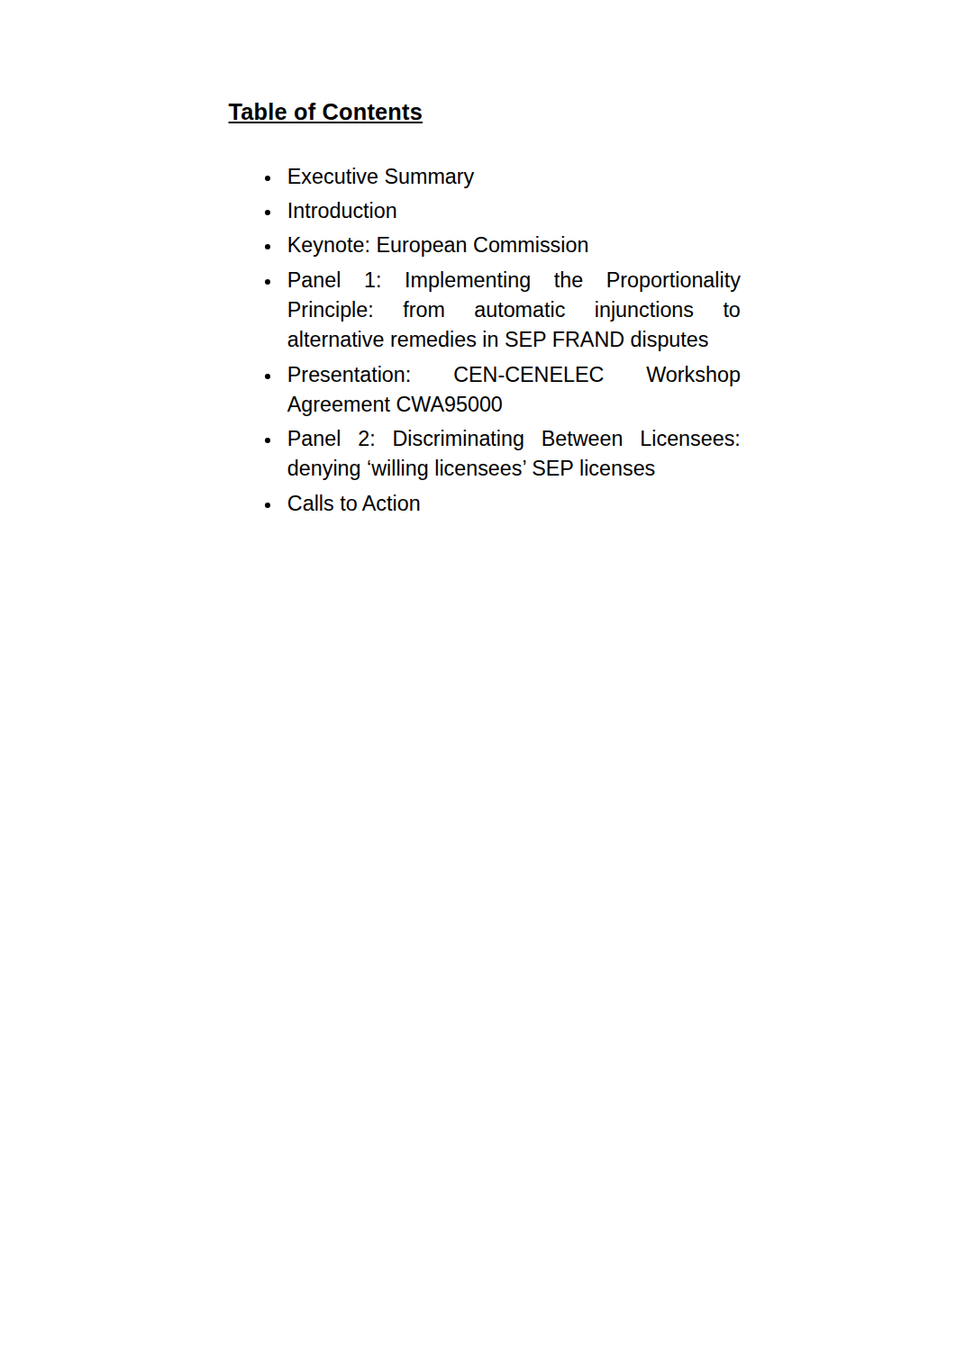Table of Contents
Executive Summary
Introduction
Keynote: European Commission
Panel 1: Implementing the Proportionality Principle: from automatic injunctions to alternative remedies in SEP FRAND disputes
Presentation: CEN-CENELEC Workshop Agreement CWA95000
Panel 2: Discriminating Between Licensees: denying ‘willing licensees’ SEP licenses
Calls to Action